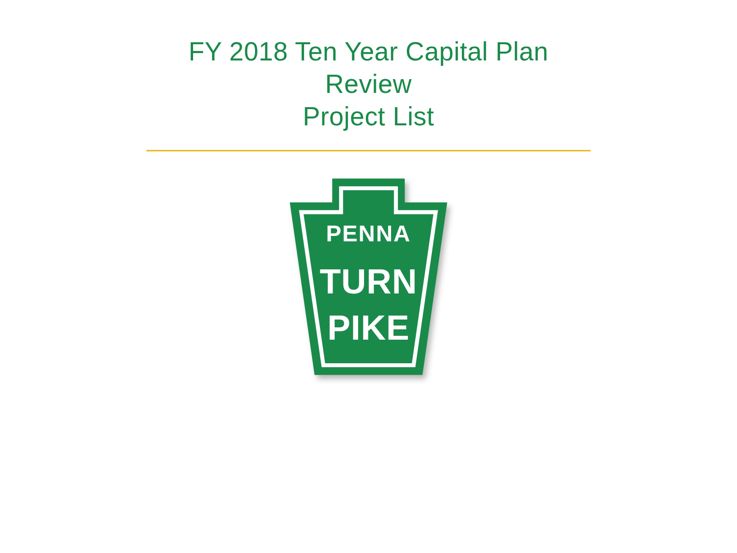FY 2018 Ten Year Capital Plan Review
Project List
PENNA TURN PIKE